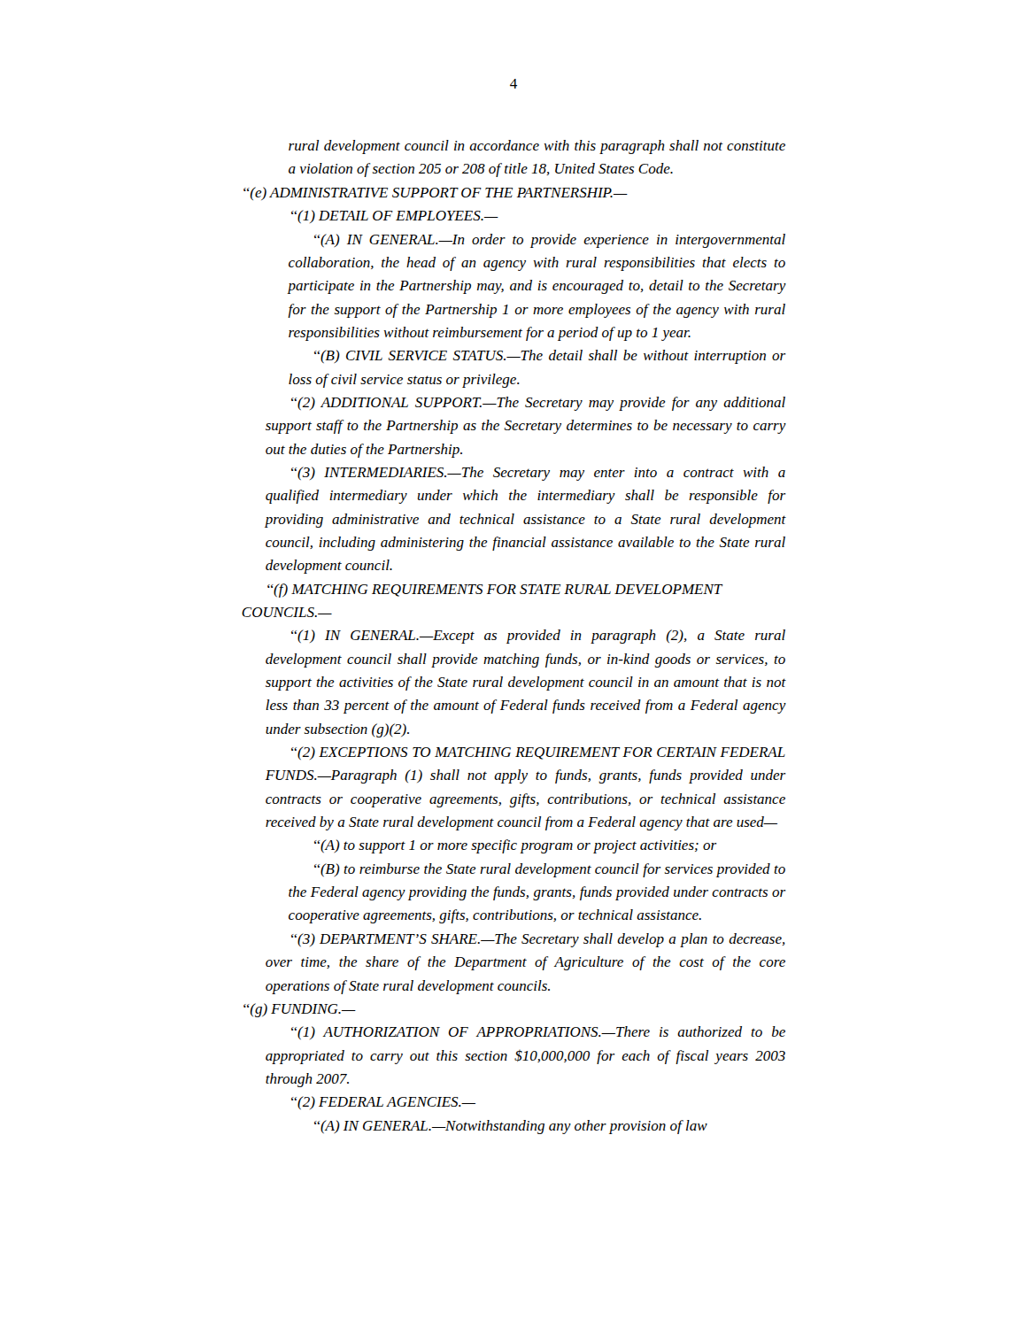4
rural development council in accordance with this paragraph shall not constitute a violation of section 205 or 208 of title 18, United States Code.
‘‘(e) ADMINISTRATIVE SUPPORT OF THE PARTNERSHIP.—
‘‘(1) DETAIL OF EMPLOYEES.—
‘‘(A) IN GENERAL.—In order to provide experience in intergovernmental collaboration, the head of an agency with rural responsibilities that elects to participate in the Partnership may, and is encouraged to, detail to the Secretary for the support of the Partnership 1 or more employees of the agency with rural responsibilities without reimbursement for a period of up to 1 year.
‘‘(B) CIVIL SERVICE STATUS.—The detail shall be without interruption or loss of civil service status or privilege.
‘‘(2) ADDITIONAL SUPPORT.—The Secretary may provide for any additional support staff to the Partnership as the Secretary determines to be necessary to carry out the duties of the Partnership.
‘‘(3) INTERMEDIARIES.—The Secretary may enter into a contract with a qualified intermediary under which the intermediary shall be responsible for providing administrative and technical assistance to a State rural development council, including administering the financial assistance available to the State rural development council.
‘‘(f) MATCHING REQUIREMENTS FOR STATE RURAL DEVELOPMENT
COUNCILS.—
‘‘(1) IN GENERAL.—Except as provided in paragraph (2), a State rural development council shall provide matching funds, or in-kind goods or services, to support the activities of the State rural development council in an amount that is not less than 33 percent of the amount of Federal funds received from a Federal agency under subsection (g)(2).
‘‘(2) EXCEPTIONS TO MATCHING REQUIREMENT FOR CERTAIN FEDERAL FUNDS.—Paragraph (1) shall not apply to funds, grants, funds provided under contracts or cooperative agreements, gifts, contributions, or technical assistance received by a State rural development council from a Federal agency that are used—
‘‘(A) to support 1 or more specific program or project activities; or
‘‘(B) to reimburse the State rural development council for services provided to the Federal agency providing the funds, grants, funds provided under contracts or cooperative agreements, gifts, contributions, or technical assistance.
‘‘(3) DEPARTMENT’S SHARE.—The Secretary shall develop a plan to decrease, over time, the share of the Department of Agriculture of the cost of the core operations of State rural development councils.
‘‘(g) FUNDING.—
‘‘(1) AUTHORIZATION OF APPROPRIATIONS.—There is authorized to be appropriated to carry out this section $10,000,000 for each of fiscal years 2003 through 2007.
‘‘(2) FEDERAL AGENCIES.—
‘‘(A) IN GENERAL.—Notwithstanding any other provision of law